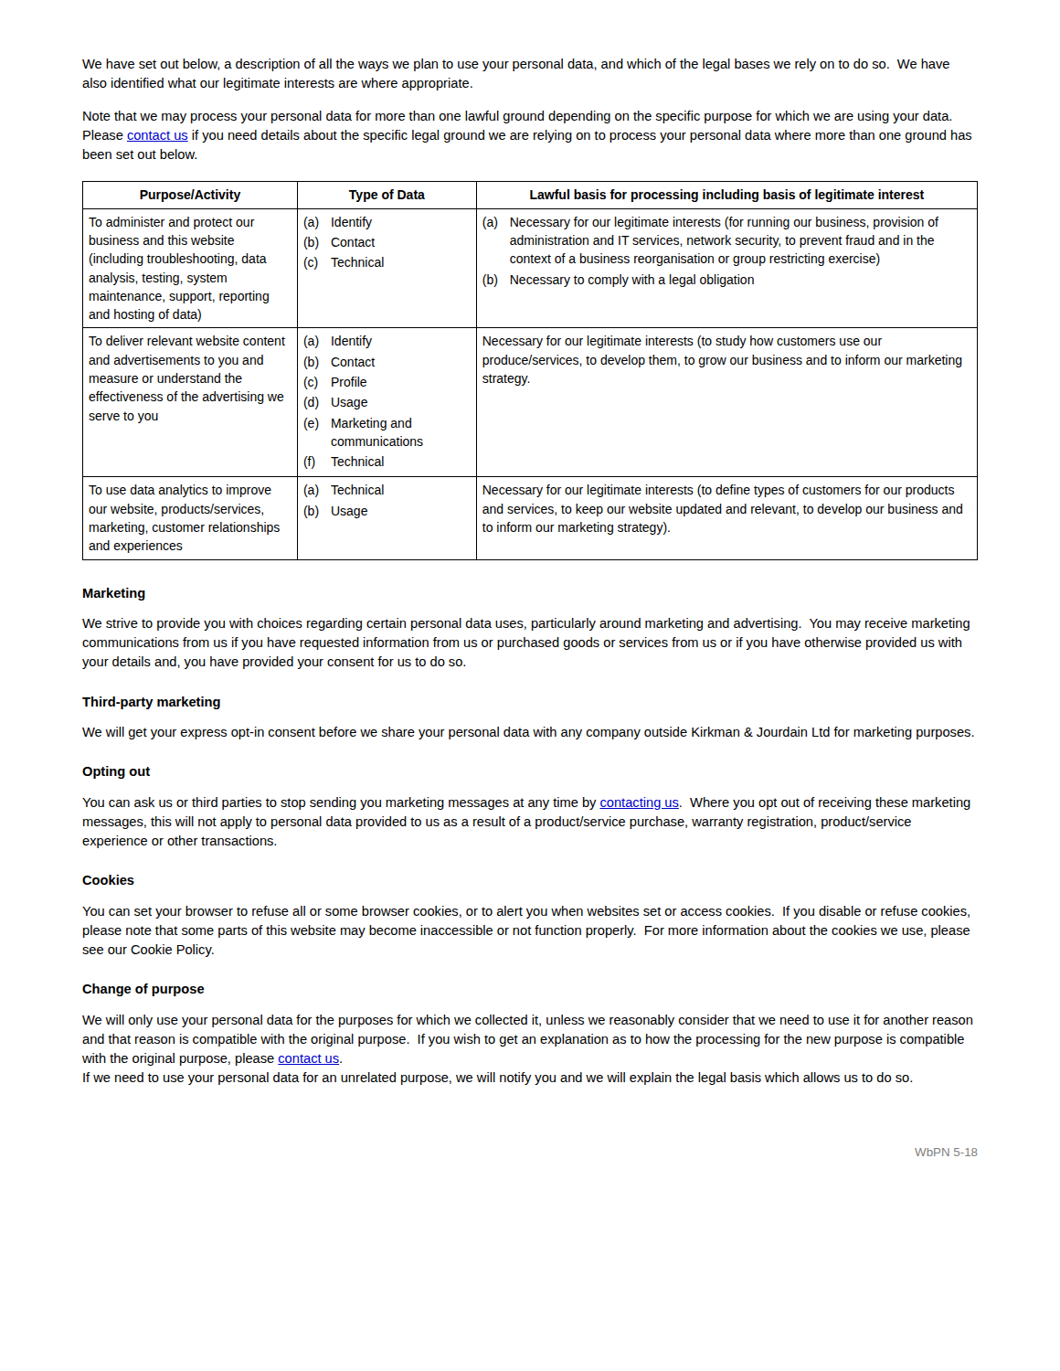We have set out below, a description of all the ways we plan to use your personal data, and which of the legal bases we rely on to do so. We have also identified what our legitimate interests are where appropriate.
Note that we may process your personal data for more than one lawful ground depending on the specific purpose for which we are using your data. Please contact us if you need details about the specific legal ground we are relying on to process your personal data where more than one ground has been set out below.
| Purpose/Activity | Type of Data | Lawful basis for processing including basis of legitimate interest |
| --- | --- | --- |
| To administer and protect our business and this website (including troubleshooting, data analysis, testing, system maintenance, support, reporting and hosting of data) | (a) Identify (b) Contact (c) Technical | (a) Necessary for our legitimate interests (for running our business, provision of administration and IT services, network security, to prevent fraud and in the context of a business reorganisation or group restricting exercise) (b) Necessary to comply with a legal obligation |
| To deliver relevant website content and advertisements to you and measure or understand the effectiveness of the advertising we serve to you | (a) Identify (b) Contact (c) Profile (d) Usage (e) Marketing and communications (f) Technical | Necessary for our legitimate interests (to study how customers use our produce/services, to develop them, to grow our business and to inform our marketing strategy. |
| To use data analytics to improve our website, products/services, marketing, customer relationships and experiences | (a) Technical (b) Usage | Necessary for our legitimate interests (to define types of customers for our products and services, to keep our website updated and relevant, to develop our business and to inform our marketing strategy). |
Marketing
We strive to provide you with choices regarding certain personal data uses, particularly around marketing and advertising. You may receive marketing communications from us if you have requested information from us or purchased goods or services from us or if you have otherwise provided us with your details and, you have provided your consent for us to do so.
Third-party marketing
We will get your express opt-in consent before we share your personal data with any company outside Kirkman & Jourdain Ltd for marketing purposes.
Opting out
You can ask us or third parties to stop sending you marketing messages at any time by contacting us. Where you opt out of receiving these marketing messages, this will not apply to personal data provided to us as a result of a product/service purchase, warranty registration, product/service experience or other transactions.
Cookies
You can set your browser to refuse all or some browser cookies, or to alert you when websites set or access cookies. If you disable or refuse cookies, please note that some parts of this website may become inaccessible or not function properly. For more information about the cookies we use, please see our Cookie Policy.
Change of purpose
We will only use your personal data for the purposes for which we collected it, unless we reasonably consider that we need to use it for another reason and that reason is compatible with the original purpose. If you wish to get an explanation as to how the processing for the new purpose is compatible with the original purpose, please contact us.
If we need to use your personal data for an unrelated purpose, we will notify you and we will explain the legal basis which allows us to do so.
WbPN 5-18